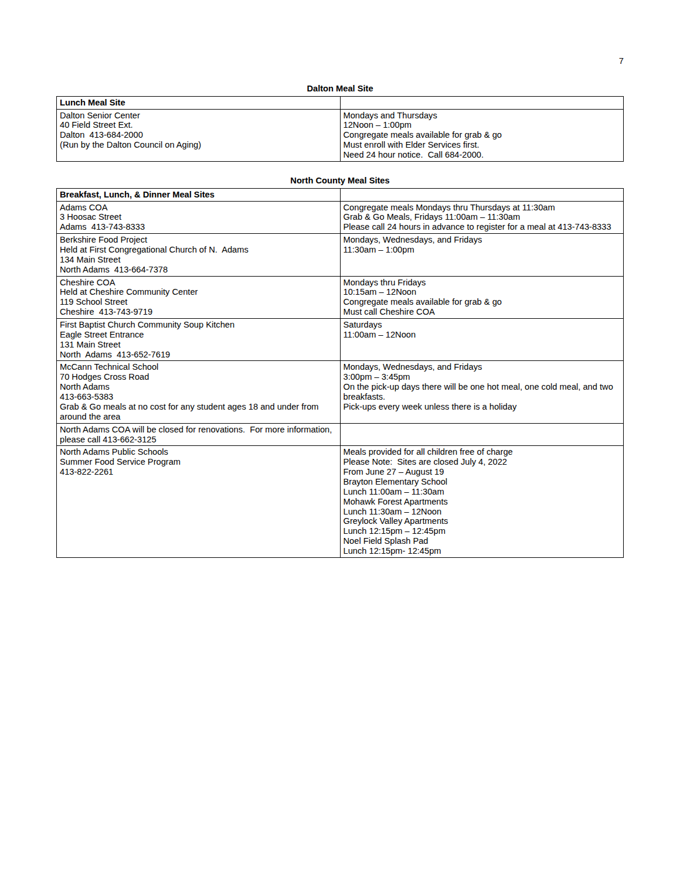7
Dalton Meal Site
| Lunch Meal Site | |
| Dalton Senior Center 40 Field Street Ext. Dalton 413-684-2000 (Run by the Dalton Council on Aging) | Mondays and Thursdays 12Noon – 1:00pm Congregate meals available for grab & go Must enroll with Elder Services first. Need 24 hour notice. Call 684-2000. |
North County Meal Sites
| Breakfast, Lunch, & Dinner Meal Sites | |
| Adams COA 3 Hoosac Street Adams 413-743-8333 | Congregate meals Mondays thru Thursdays at 11:30am Grab & Go Meals, Fridays 11:00am – 11:30am Please call 24 hours in advance to register for a meal at 413-743-8333 |
| Berkshire Food Project Held at First Congregational Church of N. Adams 134 Main Street North Adams 413-664-7378 | Mondays, Wednesdays, and Fridays 11:30am – 1:00pm |
| Cheshire COA Held at Cheshire Community Center 119 School Street Cheshire 413-743-9719 | Mondays thru Fridays 10:15am – 12Noon Congregate meals available for grab & go Must call Cheshire COA |
| First Baptist Church Community Soup Kitchen Eagle Street Entrance 131 Main Street North Adams 413-652-7619 | Saturdays 11:00am – 12Noon |
| McCann Technical School 70 Hodges Cross Road North Adams 413-663-5383 Grab & Go meals at no cost for any student ages 18 and under from around the area | Mondays, Wednesdays, and Fridays 3:00pm – 3:45pm On the pick-up days there will be one hot meal, one cold meal, and two breakfasts. Pick-ups every week unless there is a holiday |
| North Adams COA will be closed for renovations. For more information, please call 413-662-3125 | |
| North Adams Public Schools Summer Food Service Program 413-822-2261 | Meals provided for all children free of charge Please Note: Sites are closed July 4, 2022 From June 27 – August 19 Brayton Elementary School Lunch 11:00am – 11:30am Mohawk Forest Apartments Lunch 11:30am – 12Noon Greylock Valley Apartments Lunch 12:15pm – 12:45pm Noel Field Splash Pad Lunch 12:15pm- 12:45pm |